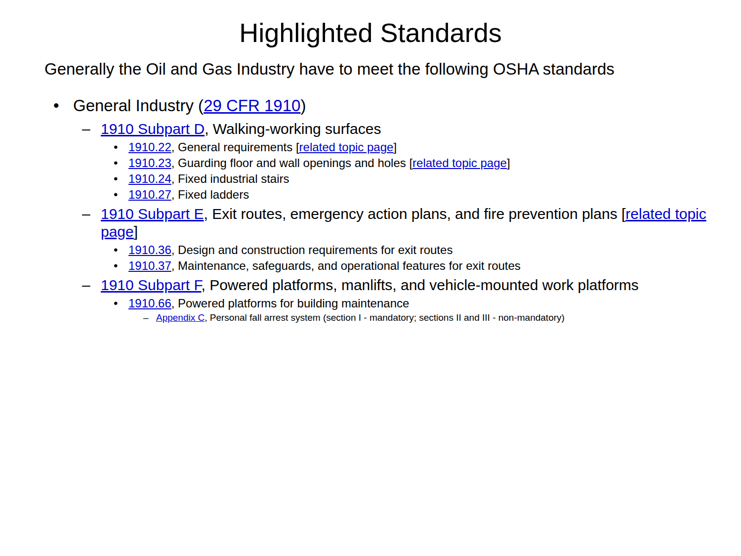Highlighted Standards
Generally the Oil and Gas Industry have to meet the following OSHA standards
General Industry (29 CFR 1910)
1910 Subpart D, Walking-working surfaces
1910.22, General requirements [related topic page]
1910.23, Guarding floor and wall openings and holes [related topic page]
1910.24, Fixed industrial stairs
1910.27, Fixed ladders
1910 Subpart E, Exit routes, emergency action plans, and fire prevention plans [related topic page]
1910.36, Design and construction requirements for exit routes
1910.37, Maintenance, safeguards, and operational features for exit routes
1910 Subpart F, Powered platforms, manlifts, and vehicle-mounted work platforms
1910.66, Powered platforms for building maintenance
Appendix C, Personal fall arrest system (section I - mandatory; sections II and III - non-mandatory)